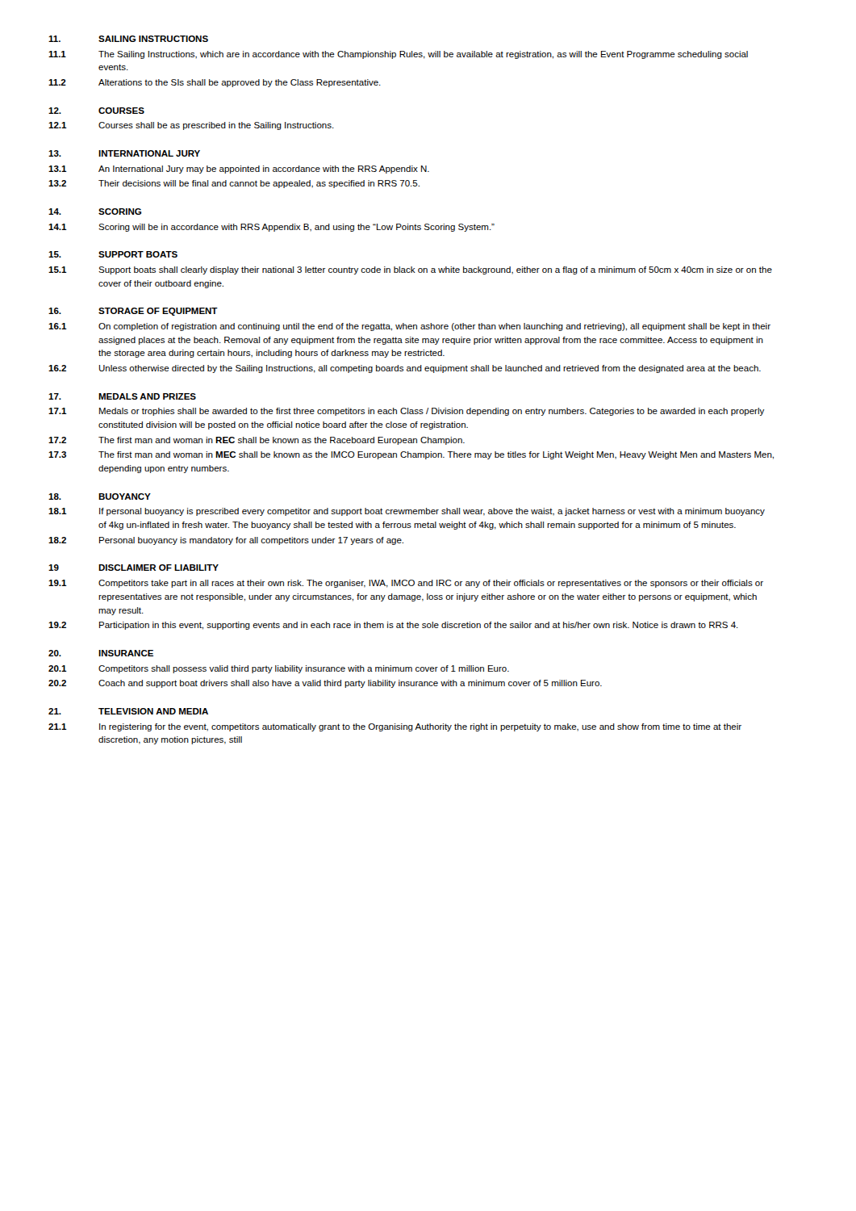11. Sailing Instructions
11.1 The Sailing Instructions, which are in accordance with the Championship Rules, will be available at registration, as will the Event Programme scheduling social events.
11.2 Alterations to the SIs shall be approved by the Class Representative.
12. Courses
12.1 Courses shall be as prescribed in the Sailing Instructions.
13. International Jury
13.1 An International Jury may be appointed in accordance with the RRS Appendix N.
13.2 Their decisions will be final and cannot be appealed, as specified in RRS 70.5.
14. Scoring
14.1 Scoring will be in accordance with RRS Appendix B, and using the “Low Points Scoring System.”
15. Support Boats
15.1 Support boats shall clearly display their national 3 letter country code in black on a white background, either on a flag of a minimum of 50cm x 40cm in size or on the cover of their outboard engine.
16. Storage of Equipment
16.1 On completion of registration and continuing until the end of the regatta, when ashore (other than when launching and retrieving), all equipment shall be kept in their assigned places at the beach. Removal of any equipment from the regatta site may require prior written approval from the race committee. Access to equipment in the storage area during certain hours, including hours of darkness may be restricted.
16.2 Unless otherwise directed by the Sailing Instructions, all competing boards and equipment shall be launched and retrieved from the designated area at the beach.
17. Medals and Prizes
17.1 Medals or trophies shall be awarded to the first three competitors in each Class / Division depending on entry numbers. Categories to be awarded in each properly constituted division will be posted on the official notice board after the close of registration.
17.2 The first man and woman in REC shall be known as the Raceboard European Champion.
17.3 The first man and woman in MEC shall be known as the IMCO European Champion. There may be titles for Light Weight Men, Heavy Weight Men and Masters Men, depending upon entry numbers.
18. Buoyancy
18.1 If personal buoyancy is prescribed every competitor and support boat crewmember shall wear, above the waist, a jacket harness or vest with a minimum buoyancy of 4kg un-inflated in fresh water. The buoyancy shall be tested with a ferrous metal weight of 4kg, which shall remain supported for a minimum of 5 minutes.
18.2 Personal buoyancy is mandatory for all competitors under 17 years of age.
19 Disclaimer of Liability
19.1 Competitors take part in all races at their own risk. The organiser, IWA, IMCO and IRC or any of their officials or representatives or the sponsors or their officials or representatives are not responsible, under any circumstances, for any damage, loss or injury either ashore or on the water either to persons or equipment, which may result.
19.2 Participation in this event, supporting events and in each race in them is at the sole discretion of the sailor and at his/her own risk. Notice is drawn to RRS 4.
20. Insurance
20.1 Competitors shall possess valid third party liability insurance with a minimum cover of 1 million Euro.
20.2 Coach and support boat drivers shall also have a valid third party liability insurance with a minimum cover of 5 million Euro.
21. Television and Media
21.1 In registering for the event, competitors automatically grant to the Organising Authority the right in perpetuity to make, use and show from time to time at their discretion, any motion pictures, still